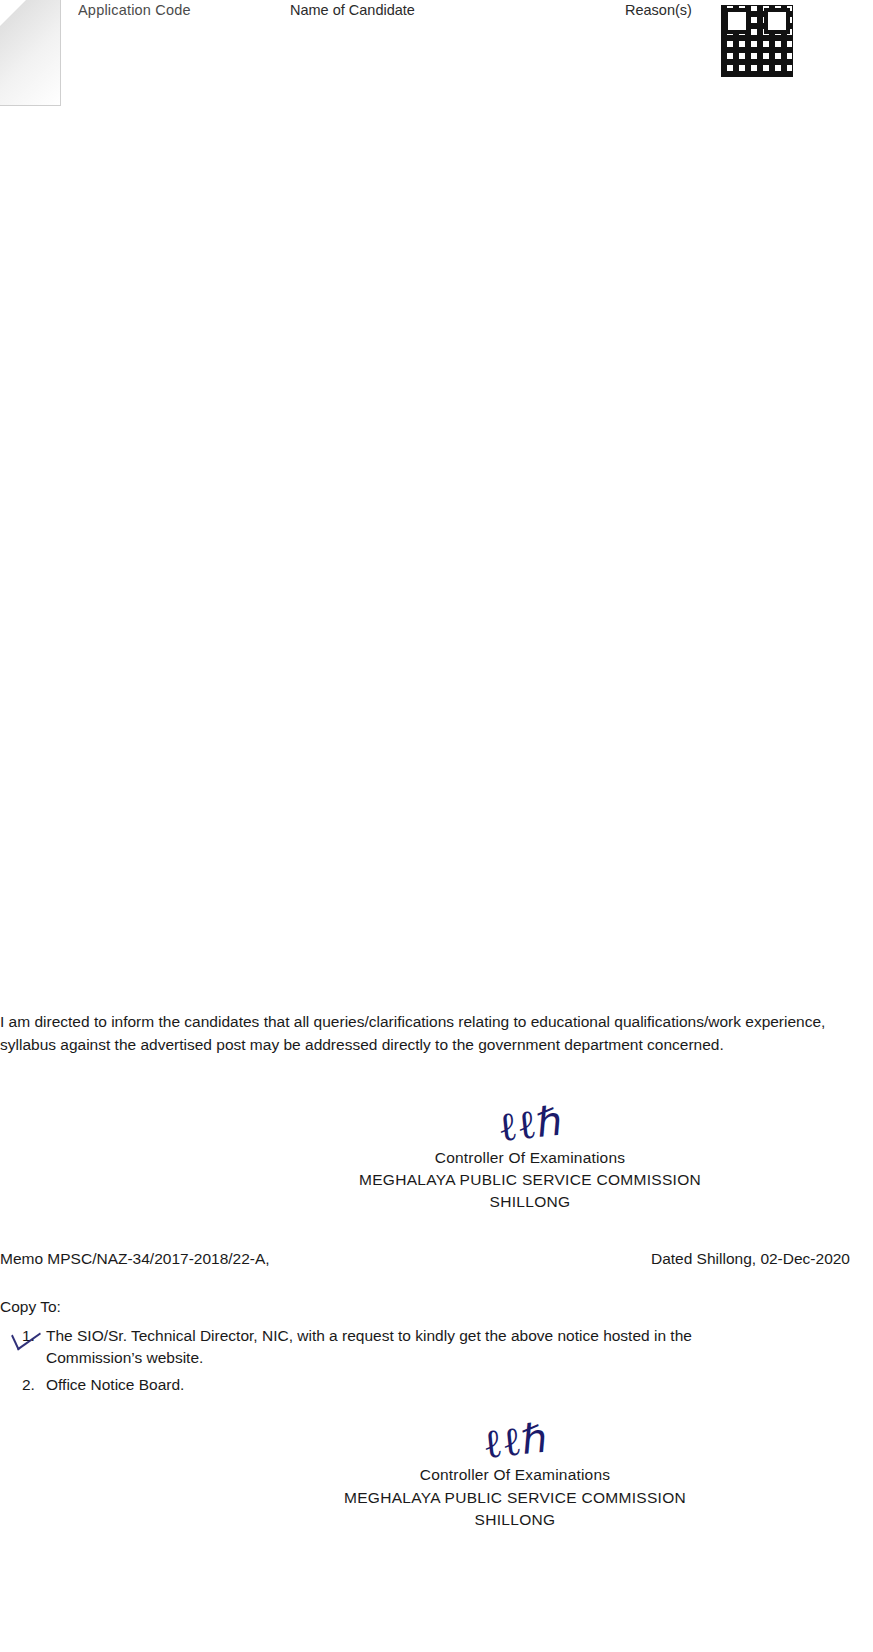Application Code
Name of Candidate
Reason(s)
I am directed to inform the candidates that all queries/clarifications relating to educational qualifications/work experience, syllabus against the advertised post may be addressed directly to the government department concerned.
ℓℓℏ
Controller Of Examinations
MEGHALAYA PUBLIC SERVICE COMMISSION
SHILLONG
Memo MPSC/NAZ-34/2017-2018/22-A,
Dated Shillong, 02-Dec-2020
Copy To:
1. The SIO/Sr. Technical Director, NIC, with a request to kindly get the above notice hosted in the
Commission’s website.
2. Office Notice Board.
ℓℓℏ
Controller Of Examinations
MEGHALAYA PUBLIC SERVICE COMMISSION
SHILLONG